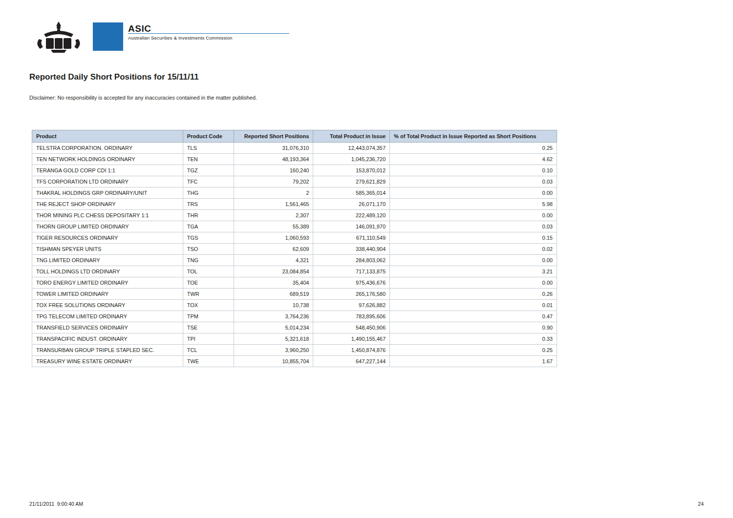ASIC
Australian Securities & Investments Commission
Reported Daily Short Positions for 15/11/11
Disclaimer: No responsibility is accepted for any inaccuracies contained in the matter published.
| Product | Product Code | Reported Short Positions | Total Product in Issue | % of Total Product in Issue Reported as Short Positions |
| --- | --- | --- | --- | --- |
| TELSTRA CORPORATION. ORDINARY | TLS | 31,076,310 | 12,443,074,357 | 0.25 |
| TEN NETWORK HOLDINGS ORDINARY | TEN | 48,193,364 | 1,045,236,720 | 4.62 |
| TERANGA GOLD CORP CDI 1:1 | TGZ | 160,240 | 153,870,012 | 0.10 |
| TFS CORPORATION LTD ORDINARY | TFC | 79,202 | 279,621,829 | 0.03 |
| THAKRAL HOLDINGS GRP ORDINARY/UNIT | THG | 2 | 585,365,014 | 0.00 |
| THE REJECT SHOP ORDINARY | TRS | 1,561,465 | 26,071,170 | 5.98 |
| THOR MINING PLC CHESS DEPOSITARY 1:1 | THR | 2,307 | 222,489,120 | 0.00 |
| THORN GROUP LIMITED ORDINARY | TGA | 55,389 | 146,091,970 | 0.03 |
| TIGER RESOURCES ORDINARY | TGS | 1,060,593 | 671,110,549 | 0.15 |
| TISHMAN SPEYER UNITS | TSO | 62,609 | 338,440,904 | 0.02 |
| TNG LIMITED ORDINARY | TNG | 4,321 | 284,803,062 | 0.00 |
| TOLL HOLDINGS LTD ORDINARY | TOL | 23,084,854 | 717,133,875 | 3.21 |
| TORO ENERGY LIMITED ORDINARY | TOE | 35,404 | 975,436,676 | 0.00 |
| TOWER LIMITED ORDINARY | TWR | 689,519 | 265,176,580 | 0.26 |
| TOX FREE SOLUTIONS ORDINARY | TOX | 10,738 | 97,626,882 | 0.01 |
| TPG TELECOM LIMITED ORDINARY | TPM | 3,764,236 | 783,895,606 | 0.47 |
| TRANSFIELD SERVICES ORDINARY | TSE | 5,014,234 | 548,450,906 | 0.90 |
| TRANSPACIFIC INDUST. ORDINARY | TPI | 5,321,618 | 1,490,155,467 | 0.33 |
| TRANSURBAN GROUP TRIPLE STAPLED SEC. | TCL | 3,960,250 | 1,450,874,876 | 0.25 |
| TREASURY WINE ESTATE ORDINARY | TWE | 10,855,704 | 647,227,144 | 1.67 |
21/11/2011 9:00:40 AM 24